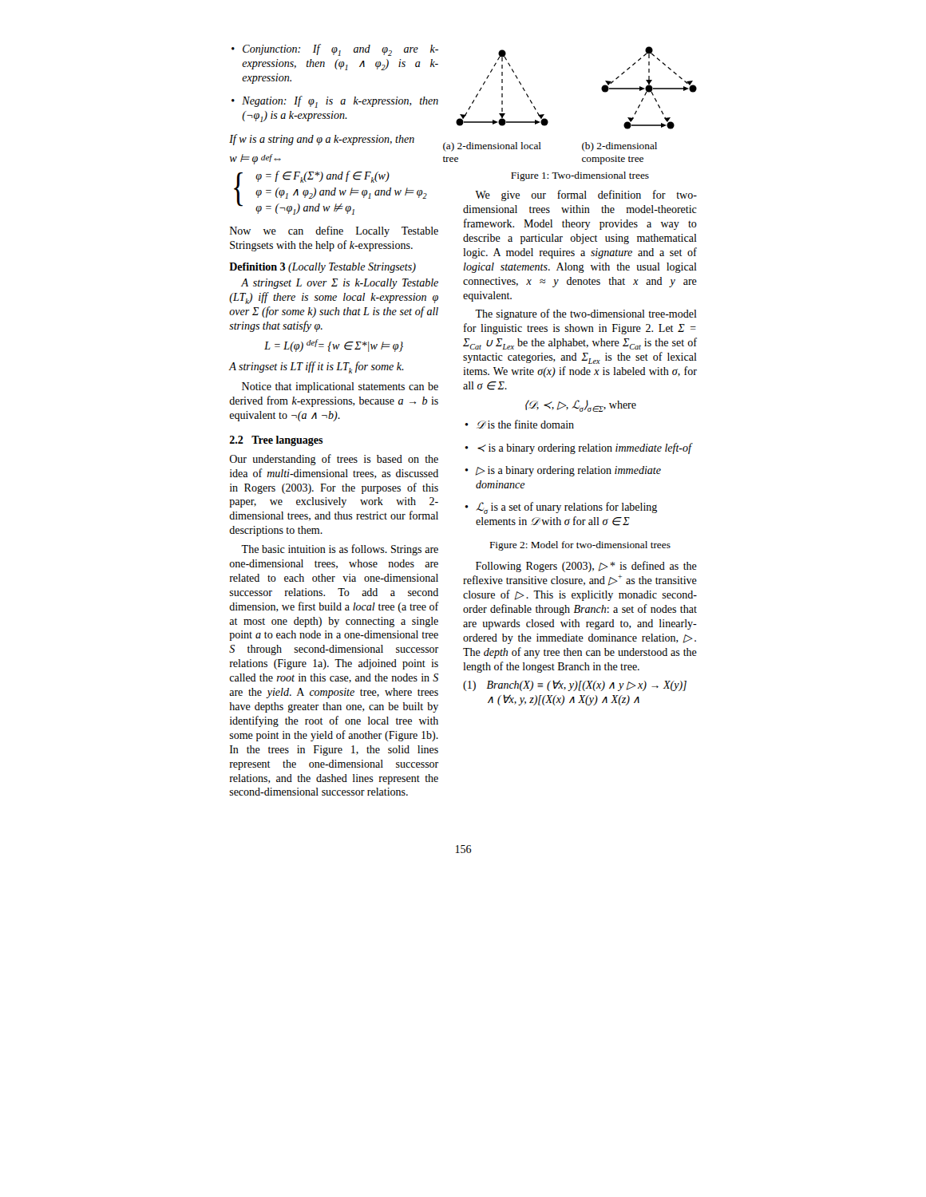Conjunction: If φ1 and φ2 are k-expressions, then (φ1 ∧ φ2) is a k-expression.
Negation: If φ1 is a k-expression, then (¬φ1) is a k-expression.
If w is a string and φ a k-expression, then
w ⊨ φ def⇔
{
φ = f ∈ Fk(Σ*) and f ∈ Fk(w)
φ = (φ1 ∧ φ2) and w ⊨ φ1 and w ⊨ φ2
φ = (¬φ1) and w ⊭ φ1
Now we can define Locally Testable Stringsets with the help of k-expressions.
Definition 3 (Locally Testable Stringsets)
A stringset L over Σ is k-Locally Testable (LTk) iff there is some local k-expression φ over Σ (for some k) such that L is the set of all strings that satisfy φ.
L = L(φ) def= {w ∈ Σ*|w ⊨ φ}
A stringset is LT iff it is LTk for some k.
Notice that implicational statements can be derived from k-expressions, because a → b is equivalent to ¬(a ∧ ¬b).
2.2 Tree languages
Our understanding of trees is based on the idea of multi-dimensional trees, as discussed in Rogers (2003). For the purposes of this paper, we exclusively work with 2-dimensional trees, and thus restrict our formal descriptions to them.
The basic intuition is as follows. Strings are one-dimensional trees, whose nodes are related to each other via one-dimensional successor relations. To add a second dimension, we first build a local tree (a tree of at most one depth) by connecting a single point a to each node in a one-dimensional tree S through second-dimensional successor relations (Figure 1a). The adjoined point is called the root in this case, and the nodes in S are the yield. A composite tree, where trees have depths greater than one, can be built by identifying the root of one local tree with some point in the yield of another (Figure 1b). In the trees in Figure 1, the solid lines represent the one-dimensional successor relations, and the dashed lines represent the second-dimensional successor relations.
(a) 2-dimensional local tree
(b) 2-dimensional composite tree
Figure 1: Two-dimensional trees
We give our formal definition for two-dimensional trees within the model-theoretic framework. Model theory provides a way to describe a particular object using mathematical logic. A model requires a signature and a set of logical statements. Along with the usual logical connectives, x ≈ y denotes that x and y are equivalent.
The signature of the two-dimensional tree-model for linguistic trees is shown in Figure 2. Let Σ = ΣCat ∪ ΣLex be the alphabet, where ΣCat is the set of syntactic categories, and ΣLex is the set of lexical items. We write σ(x) if node x is labeled with σ, for all σ ∈ Σ.
⟨𝒟, ≺, ▷, ℒσ⟩σ∈Σ, where
𝒟 is the finite domain
≺ is a binary ordering relation immediate left-of
▷ is a binary ordering relation immediate dominance
ℒσ is a set of unary relations for labeling elements in 𝒟 with σ for all σ ∈ Σ
Figure 2: Model for two-dimensional trees
Following Rogers (2003), ▷* is defined as the reflexive transitive closure, and ▷+ as the transitive closure of ▷. This is explicitly monadic second-order definable through Branch: a set of nodes that are upwards closed with regard to, and linearly-ordered by the immediate dominance relation, ▷. The depth of any tree then can be understood as the length of the longest Branch in the tree.
(1)
Branch(X) ≡ (∀x, y)[(X(x) ∧ y ▷ x) → X(y)] ∧ (∀x, y, z)[(X(x) ∧ X(y) ∧ X(z) ∧
156